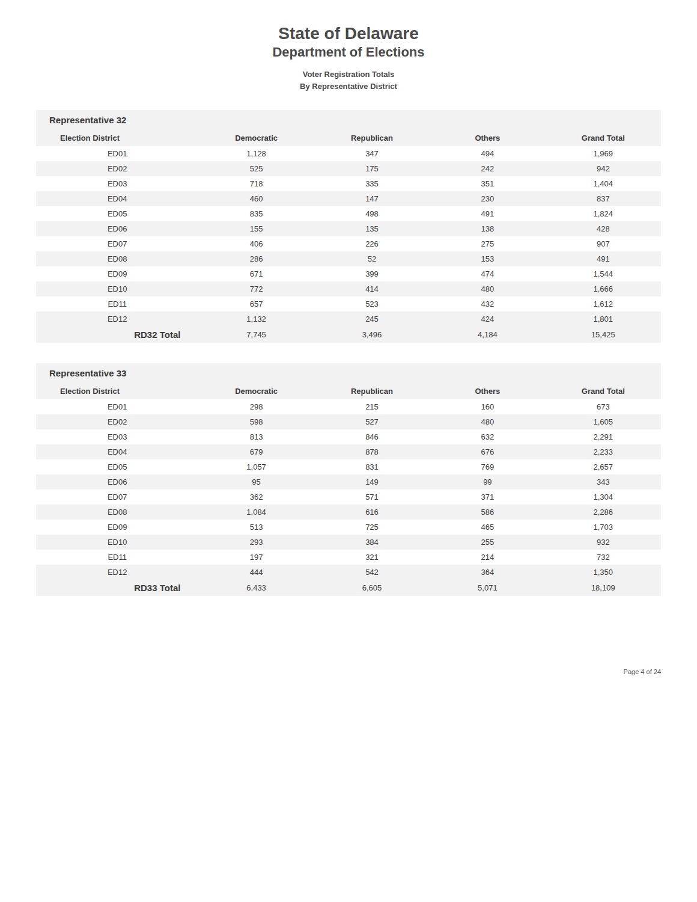State of Delaware
Department of Elections
Voter Registration Totals
By Representative District
Representative 32
| Election District | Democratic | Republican | Others | Grand Total |
| --- | --- | --- | --- | --- |
| ED01 | 1,128 | 347 | 494 | 1,969 |
| ED02 | 525 | 175 | 242 | 942 |
| ED03 | 718 | 335 | 351 | 1,404 |
| ED04 | 460 | 147 | 230 | 837 |
| ED05 | 835 | 498 | 491 | 1,824 |
| ED06 | 155 | 135 | 138 | 428 |
| ED07 | 406 | 226 | 275 | 907 |
| ED08 | 286 | 52 | 153 | 491 |
| ED09 | 671 | 399 | 474 | 1,544 |
| ED10 | 772 | 414 | 480 | 1,666 |
| ED11 | 657 | 523 | 432 | 1,612 |
| ED12 | 1,132 | 245 | 424 | 1,801 |
| RD32 Total | 7,745 | 3,496 | 4,184 | 15,425 |
Representative 33
| Election District | Democratic | Republican | Others | Grand Total |
| --- | --- | --- | --- | --- |
| ED01 | 298 | 215 | 160 | 673 |
| ED02 | 598 | 527 | 480 | 1,605 |
| ED03 | 813 | 846 | 632 | 2,291 |
| ED04 | 679 | 878 | 676 | 2,233 |
| ED05 | 1,057 | 831 | 769 | 2,657 |
| ED06 | 95 | 149 | 99 | 343 |
| ED07 | 362 | 571 | 371 | 1,304 |
| ED08 | 1,084 | 616 | 586 | 2,286 |
| ED09 | 513 | 725 | 465 | 1,703 |
| ED10 | 293 | 384 | 255 | 932 |
| ED11 | 197 | 321 | 214 | 732 |
| ED12 | 444 | 542 | 364 | 1,350 |
| RD33 Total | 6,433 | 6,605 | 5,071 | 18,109 |
Page 4 of 24